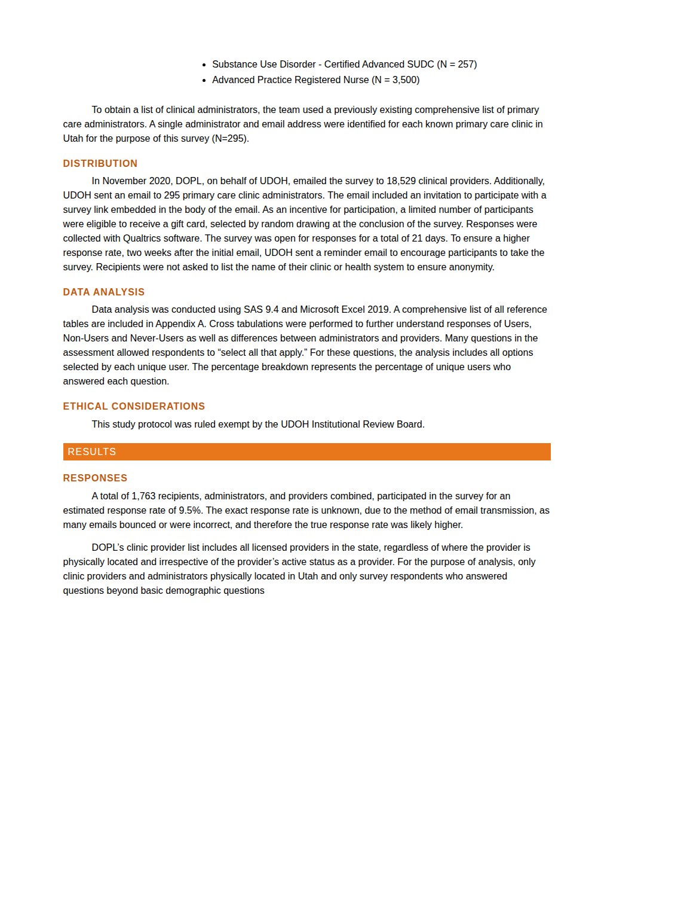Substance Use Disorder - Certified Advanced SUDC (N = 257)
Advanced Practice Registered Nurse (N = 3,500)
To obtain a list of clinical administrators, the team used a previously existing comprehensive list of primary care administrators. A single administrator and email address were identified for each known primary care clinic in Utah for the purpose of this survey (N=295).
Distribution
In November 2020, DOPL, on behalf of UDOH, emailed the survey to 18,529 clinical providers. Additionally, UDOH sent an email to 295 primary care clinic administrators. The email included an invitation to participate with a survey link embedded in the body of the email. As an incentive for participation, a limited number of participants were eligible to receive a gift card, selected by random drawing at the conclusion of the survey. Responses were collected with Qualtrics software. The survey was open for responses for a total of 21 days. To ensure a higher response rate, two weeks after the initial email, UDOH sent a reminder email to encourage participants to take the survey. Recipients were not asked to list the name of their clinic or health system to ensure anonymity.
Data Analysis
Data analysis was conducted using SAS 9.4 and Microsoft Excel 2019. A comprehensive list of all reference tables are included in Appendix A. Cross tabulations were performed to further understand responses of Users, Non-Users and Never-Users as well as differences between administrators and providers. Many questions in the assessment allowed respondents to “select all that apply.” For these questions, the analysis includes all options selected by each unique user. The percentage breakdown represents the percentage of unique users who answered each question.
Ethical Considerations
This study protocol was ruled exempt by the UDOH Institutional Review Board.
Results
Responses
A total of 1,763 recipients, administrators, and providers combined, participated in the survey for an estimated response rate of 9.5%. The exact response rate is unknown, due to the method of email transmission, as many emails bounced or were incorrect, and therefore the true response rate was likely higher.
DOPL’s clinic provider list includes all licensed providers in the state, regardless of where the provider is physically located and irrespective of the provider’s active status as a provider. For the purpose of analysis, only clinic providers and administrators physically located in Utah and only survey respondents who answered questions beyond basic demographic questions